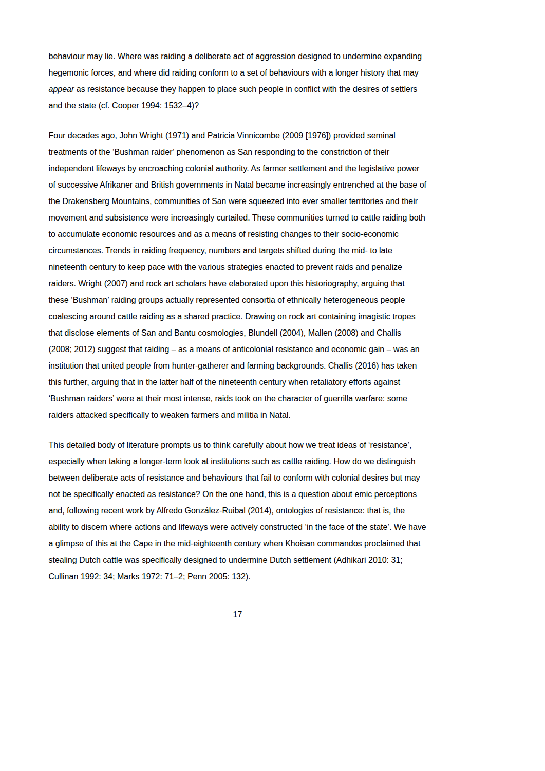behaviour may lie. Where was raiding a deliberate act of aggression designed to undermine expanding hegemonic forces, and where did raiding conform to a set of behaviours with a longer history that may appear as resistance because they happen to place such people in conflict with the desires of settlers and the state (cf. Cooper 1994: 1532–4)?
Four decades ago, John Wright (1971) and Patricia Vinnicombe (2009 [1976]) provided seminal treatments of the ‘Bushman raider’ phenomenon as San responding to the constriction of their independent lifeways by encroaching colonial authority. As farmer settlement and the legislative power of successive Afrikaner and British governments in Natal became increasingly entrenched at the base of the Drakensberg Mountains, communities of San were squeezed into ever smaller territories and their movement and subsistence were increasingly curtailed. These communities turned to cattle raiding both to accumulate economic resources and as a means of resisting changes to their socio-economic circumstances. Trends in raiding frequency, numbers and targets shifted during the mid- to late nineteenth century to keep pace with the various strategies enacted to prevent raids and penalize raiders. Wright (2007) and rock art scholars have elaborated upon this historiography, arguing that these ‘Bushman’ raiding groups actually represented consortia of ethnically heterogeneous people coalescing around cattle raiding as a shared practice. Drawing on rock art containing imagistic tropes that disclose elements of San and Bantu cosmologies, Blundell (2004), Mallen (2008) and Challis (2008; 2012) suggest that raiding – as a means of anticolonial resistance and economic gain – was an institution that united people from hunter-gatherer and farming backgrounds. Challis (2016) has taken this further, arguing that in the latter half of the nineteenth century when retaliatory efforts against ‘Bushman raiders’ were at their most intense, raids took on the character of guerrilla warfare: some raiders attacked specifically to weaken farmers and militia in Natal.
This detailed body of literature prompts us to think carefully about how we treat ideas of ‘resistance’, especially when taking a longer-term look at institutions such as cattle raiding. How do we distinguish between deliberate acts of resistance and behaviours that fail to conform with colonial desires but may not be specifically enacted as resistance? On the one hand, this is a question about emic perceptions and, following recent work by Alfredo González-Ruibal (2014), ontologies of resistance: that is, the ability to discern where actions and lifeways were actively constructed ‘in the face of the state’. We have a glimpse of this at the Cape in the mid-eighteenth century when Khoisan commandos proclaimed that stealing Dutch cattle was specifically designed to undermine Dutch settlement (Adhikari 2010: 31; Cullinan 1992: 34; Marks 1972: 71–2; Penn 2005: 132).
17